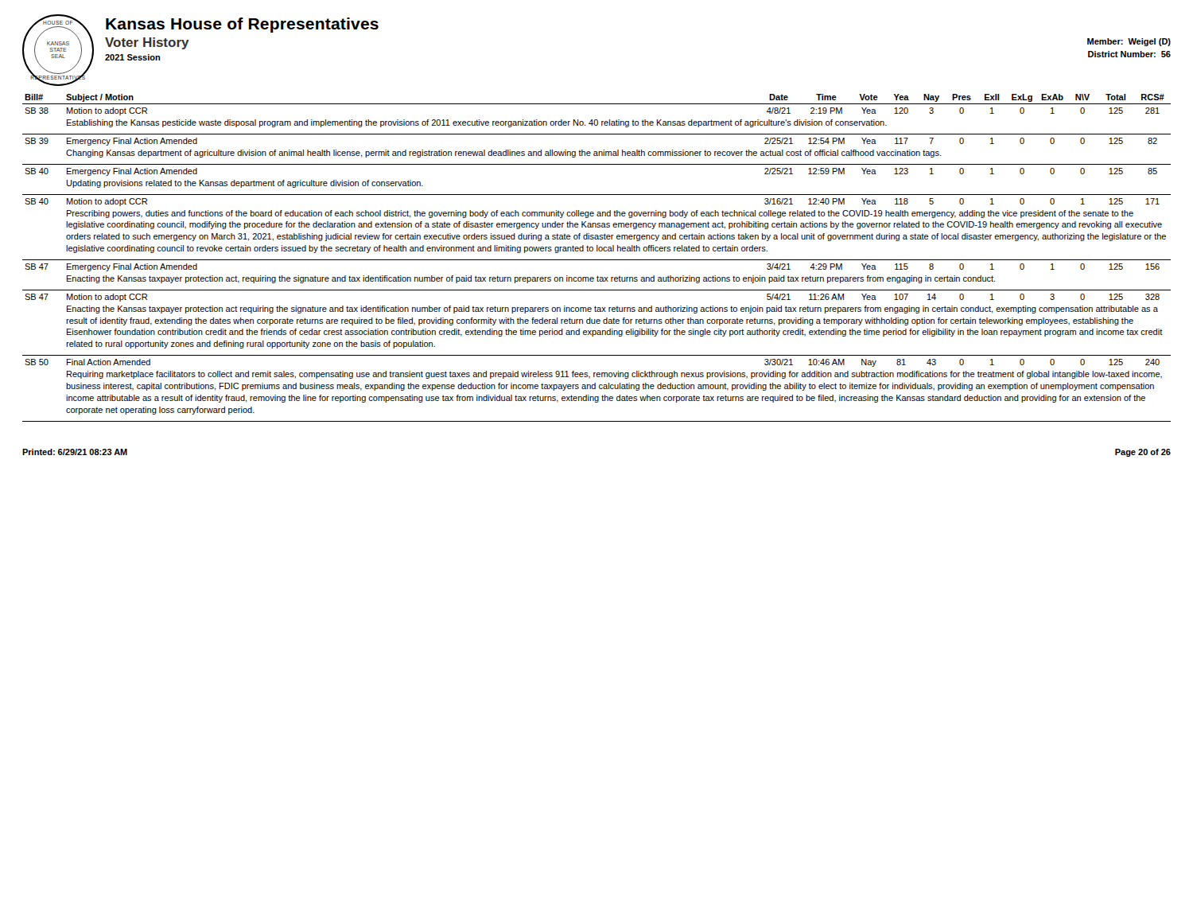HOUSE OF
KANSAS
STATE
SEAL
REPRESENTATIVES
Kansas House of Representatives
Voter History
2021 Session
Member: Weigel (D)
District Number: 56
| Bill# | Subject / Motion | Date | Time | Vote | Yea | Nay | Pres | ExII | ExLg | ExAb | N\V | Total | RCS# |
| --- | --- | --- | --- | --- | --- | --- | --- | --- | --- | --- | --- | --- | --- |
| SB 38 | Motion to adopt CCR | 4/8/21 | 2:19 PM | Yea | 120 | 3 | 0 | 1 | 0 | 1 | 0 | 125 | 281 |
| | Establishing the Kansas pesticide waste disposal program and implementing the provisions of 2011 executive reorganization order No. 40 relating to the Kansas department of agriculture's division of conservation. |
| SB 39 | Emergency Final Action Amended | 2/25/21 | 12:54 PM | Yea | 117 | 7 | 0 | 1 | 0 | 0 | 0 | 125 | 82 |
| | Changing Kansas department of agriculture division of animal health license, permit and registration renewal deadlines and allowing the animal health commissioner to recover the actual cost of official calfhood vaccination tags. |
| SB 40 | Emergency Final Action Amended | 2/25/21 | 12:59 PM | Yea | 123 | 1 | 0 | 1 | 0 | 0 | 0 | 125 | 85 |
| | Updating provisions related to the Kansas department of agriculture division of conservation. |
| SB 40 | Motion to adopt CCR | 3/16/21 | 12:40 PM | Yea | 118 | 5 | 0 | 1 | 0 | 0 | 1 | 125 | 171 |
| | Prescribing powers, duties and functions of the board of education of each school district, the governing body of each community college and the governing body of each technical college related to the COVID-19 health emergency, adding the vice president of the senate to the legislative coordinating council, modifying the procedure for the declaration and extension of a state of disaster emergency under the Kansas emergency management act, prohibiting certain actions by the governor related to the COVID-19 health emergency and revoking all executive orders related to such emergency on March 31, 2021, establishing judicial review for certain executive orders issued during a state of disaster emergency and certain actions taken by a local unit of government during a state of local disaster emergency, authorizing the legislature or the legislative coordinating council to revoke certain orders issued by the secretary of health and environment and limiting powers granted to local health officers related to certain orders. |
| SB 47 | Emergency Final Action Amended | 3/4/21 | 4:29 PM | Yea | 115 | 8 | 0 | 1 | 0 | 1 | 0 | 125 | 156 |
| | Enacting the Kansas taxpayer protection act, requiring the signature and tax identification number of paid tax return preparers on income tax returns and authorizing actions to enjoin paid tax return preparers from engaging in certain conduct. |
| SB 47 | Motion to adopt CCR | 5/4/21 | 11:26 AM | Yea | 107 | 14 | 0 | 1 | 0 | 3 | 0 | 125 | 328 |
| | Enacting the Kansas taxpayer protection act requiring the signature and tax identification number of paid tax return preparers on income tax returns and authorizing actions to enjoin paid tax return preparers from engaging in certain conduct, exempting compensation attributable as a result of identity fraud, extending the dates when corporate returns are required to be filed, providing conformity with the federal return due date for returns other than corporate returns, providing a temporary withholding option for certain teleworking employees, establishing the Eisenhower foundation contribution credit and the friends of cedar crest association contribution credit, extending the time period and expanding eligibility for the single city port authority credit, extending the time period for eligibility in the loan repayment program and income tax credit related to rural opportunity zones and defining rural opportunity zone on the basis of population. |
| SB 50 | Final Action Amended | 3/30/21 | 10:46 AM | Nay | 81 | 43 | 0 | 1 | 0 | 0 | 0 | 125 | 240 |
| | Requiring marketplace facilitators to collect and remit sales, compensating use and transient guest taxes and prepaid wireless 911 fees, removing clickthrough nexus provisions, providing for addition and subtraction modifications for the treatment of global intangible low-taxed income, business interest, capital contributions, FDIC premiums and business meals, expanding the expense deduction for income taxpayers and calculating the deduction amount, providing the ability to elect to itemize for individuals, providing an exemption of unemployment compensation income attributable as a result of identity fraud, removing the line for reporting compensating use tax from individual tax returns, extending the dates when corporate tax returns are required to be filed, increasing the Kansas standard deduction and providing for an extension of the corporate net operating loss carryforward period. |
Printed: 6/29/21 08:23 AM
Page 20 of 26